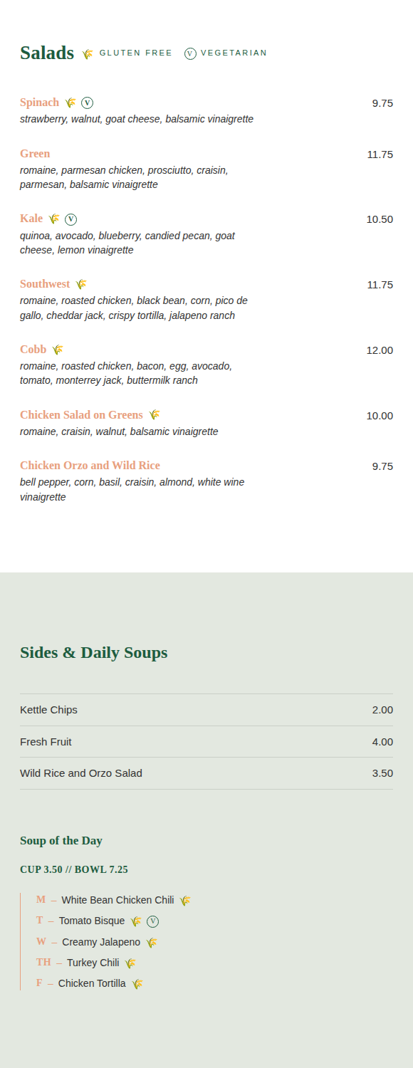Salads
🌾GLUTEN FREE VVEGETARIAN
Spinach 🌾 V
strawberry, walnut, goat cheese, balsamic vinaigrette
9.75
Green
romaine, parmesan chicken, prosciutto, craisin, parmesan, balsamic vinaigrette
11.75
Kale 🌾 V
quinoa, avocado, blueberry, candied pecan, goat cheese, lemon vinaigrette
10.50
Southwest 🌾
romaine, roasted chicken, black bean, corn, pico de gallo, cheddar jack, crispy tortilla, jalapeno ranch
11.75
Cobb 🌾
romaine, roasted chicken, bacon, egg, avocado, tomato, monterrey jack, buttermilk ranch
12.00
Chicken Salad on Greens 🌾
romaine, craisin, walnut, balsamic vinaigrette
10.00
Chicken Orzo and Wild Rice
bell pepper, corn, basil, craisin, almond, white wine vinaigrette
9.75
Sides & Daily Soups
| Kettle Chips | 2.00 |
| Fresh Fruit | 4.00 |
| Wild Rice and Orzo Salad | 3.50 |
Soup of the Day
CUP 3.50 // BOWL 7.25
M– White Bean Chicken Chili 🌾
T– Tomato Bisque 🌾 V
W– Creamy Jalapeno 🌾
TH– Turkey Chili 🌾
F– Chicken Tortilla 🌾